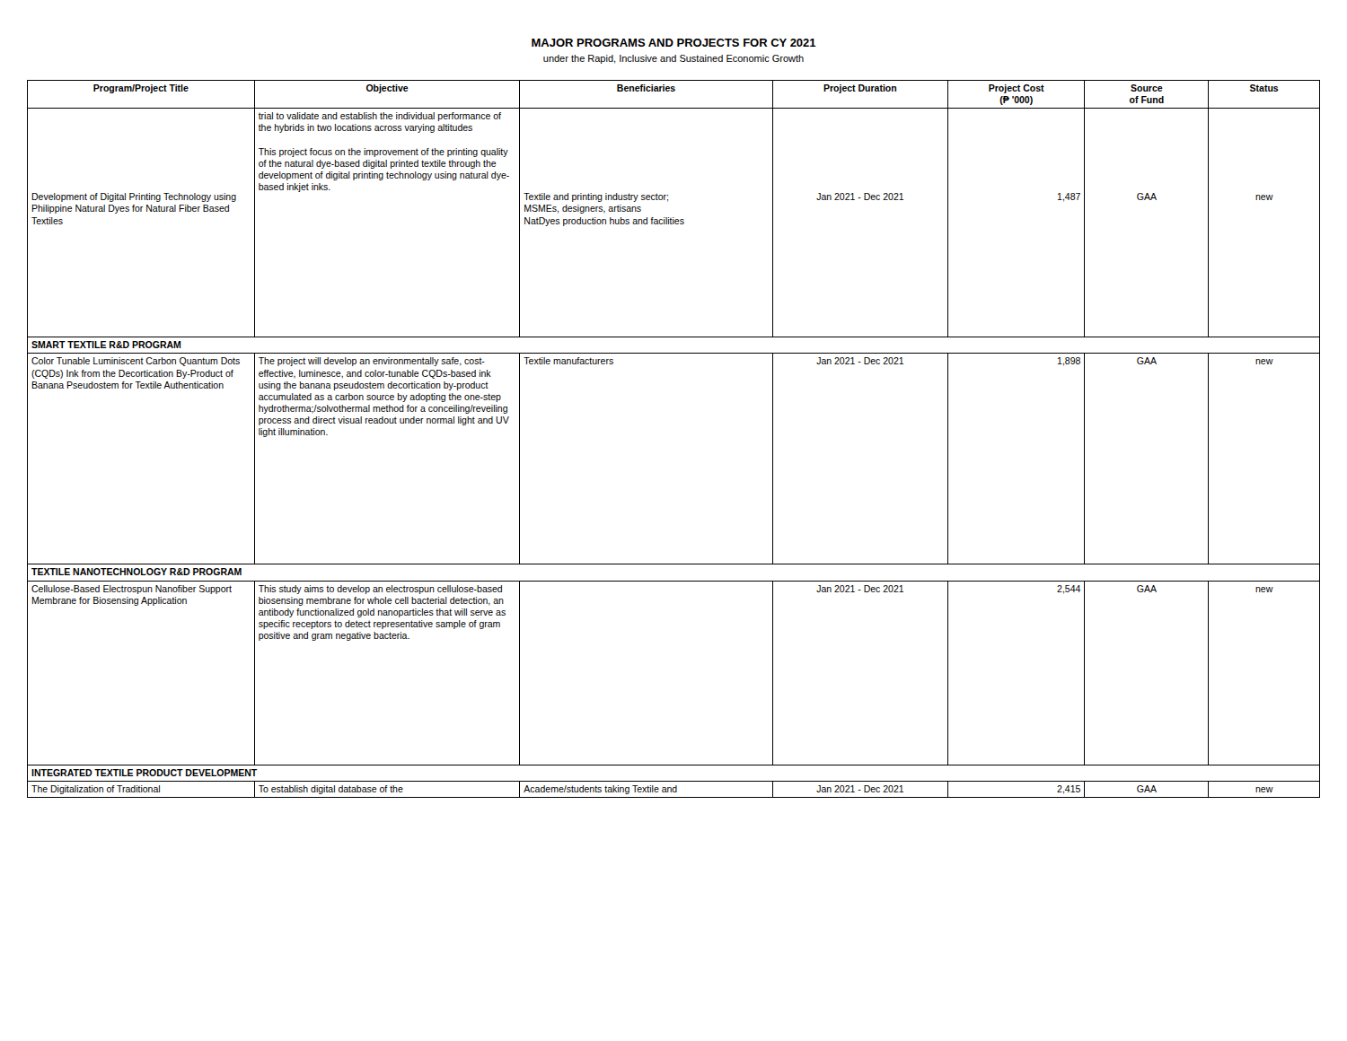MAJOR PROGRAMS AND PROJECTS FOR CY 2021
under the Rapid, Inclusive and Sustained Economic Growth
| Program/Project Title | Objective | Beneficiaries | Project Duration | Project Cost (₱ '000) | Source of Fund | Status |
| --- | --- | --- | --- | --- | --- | --- |
| Development of Digital Printing Technology using Philippine Natural Dyes for Natural Fiber Based Textiles | trial to validate and establish the individual performance of the hybrids in two locations across varying altitudes This project focus on the improvement of the printing quality of the natural dye-based digital printed textile through the development of digital printing technology using natural dye-based inkjet inks. | Textile and printing industry sector; MSMEs, designers, artisans NatDyes production hubs and facilities | Jan 2021 - Dec 2021 | 1,487 | GAA | new |
| SMART TEXTILE R&D PROGRAM |
| Color Tunable Luminiscent Carbon Quantum Dots (CQDs) Ink from the Decortication By-Product of Banana Pseudostem for Textile Authentication | The project will develop an environmentally safe, cost-effective, luminesce, and color-tunable CQDs-based ink using the banana pseudostem decortication by-product accumulated as a carbon source by adopting the one-step hydrotherma;/solvothermal method for a conceiling/reveiling process and direct visual readout under normal light and UV light illumination. | Textile manufacturers | Jan 2021 - Dec 2021 | 1,898 | GAA | new |
| TEXTILE NANOTECHNOLOGY R&D PROGRAM |
| Cellulose-Based Electrospun Nanofiber Support Membrane for Biosensing Application | This study aims to develop an electrospun cellulose-based biosensing membrane for whole cell bacterial detection, an antibody functionalized gold nanoparticles that will serve as specific receptors to detect representative sample of gram positive and gram negative bacteria. | | Jan 2021 - Dec 2021 | 2,544 | GAA | new |
| INTEGRATED TEXTILE PRODUCT DEVELOPMENT |
| The Digitalization of Traditional | To establish digital database of the | Academe/students taking Textile and | Jan 2021 - Dec 2021 | 2,415 | GAA | new |